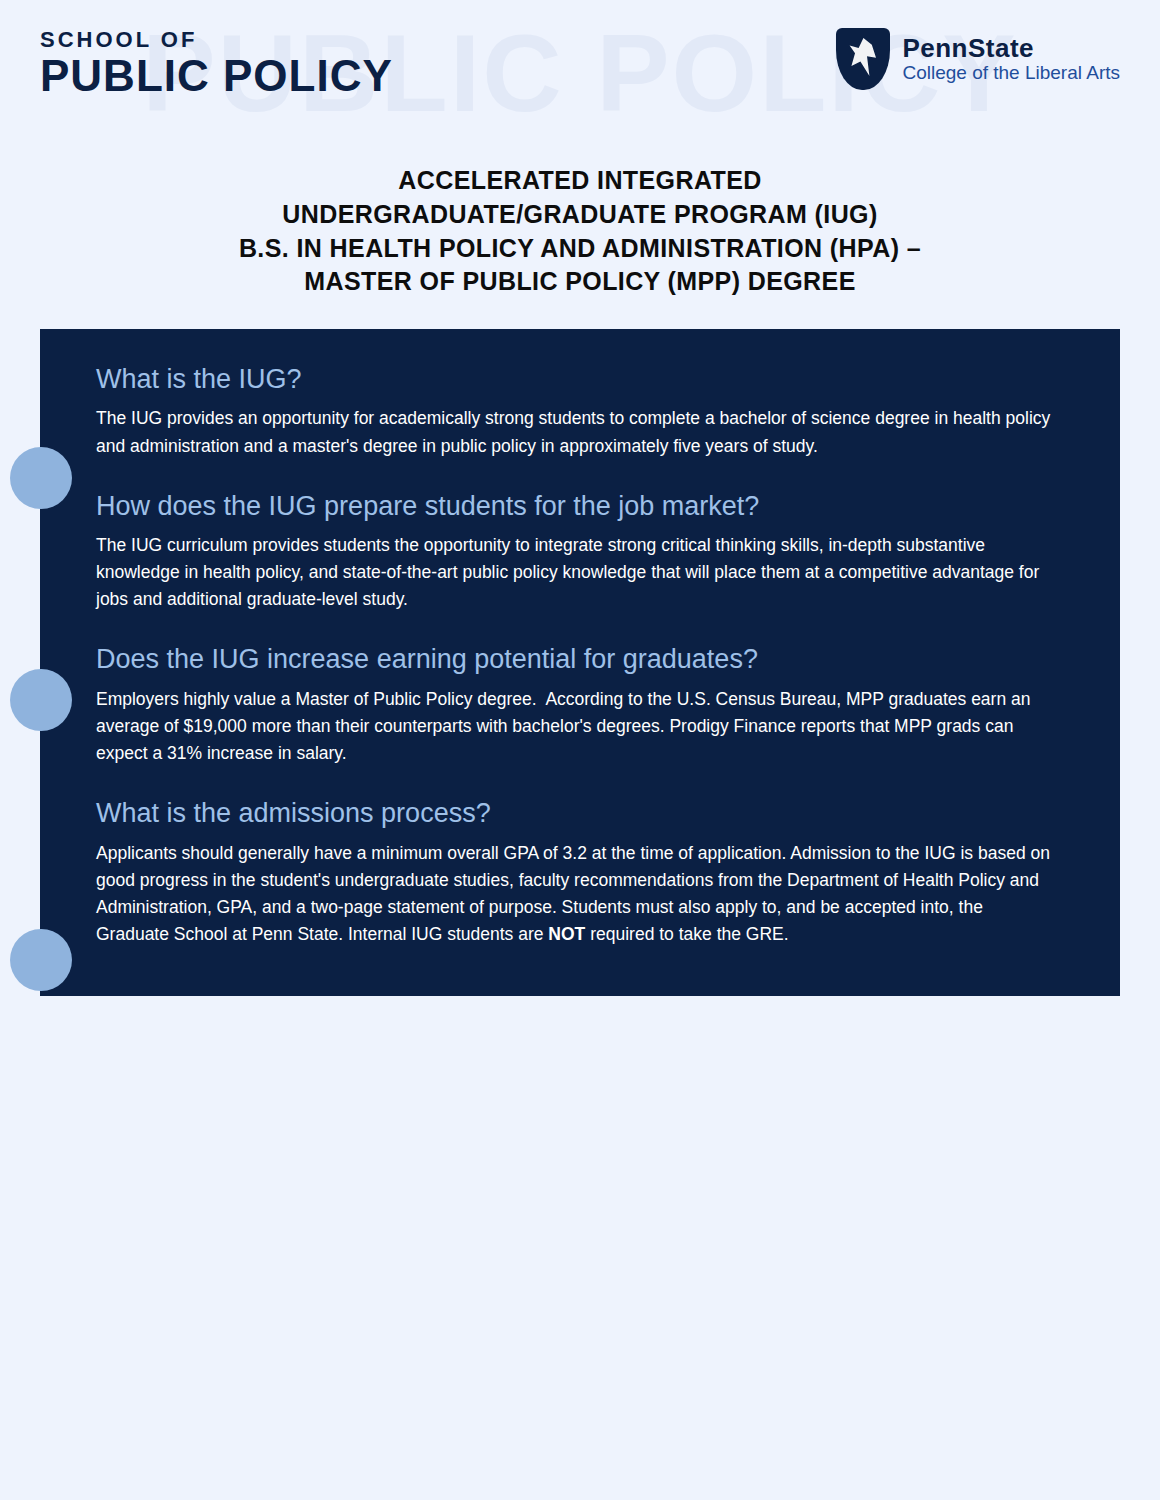PUBLIC POLICY
SCHOOL OF
PUBLIC POLICY
PennState
College of the Liberal Arts
Accelerated Integrated
Undergraduate/Graduate Program (IUG)
B.S. in Health Policy and Administration (HPA) –
Master of Public Policy (MPP) Degree
What is the IUG?
The IUG provides an opportunity for academically strong students to complete a bachelor of science degree in health policy and administration and a master's degree in public policy in approximately five years of study.
How does the IUG prepare students for the job market?
The IUG curriculum provides students the opportunity to integrate strong critical thinking skills, in-depth substantive knowledge in health policy, and state-of-the-art public policy knowledge that will place them at a competitive advantage for jobs and additional graduate-level study.
Does the IUG increase earning potential for graduates?
Employers highly value a Master of Public Policy degree. According to the U.S. Census Bureau, MPP graduates earn an average of $19,000 more than their counterparts with bachelor's degrees. Prodigy Finance reports that MPP grads can expect a 31% increase in salary.
What is the admissions process?
Applicants should generally have a minimum overall GPA of 3.2 at the time of application. Admission to the IUG is based on good progress in the student's undergraduate studies, faculty recommendations from the Department of Health Policy and Administration, GPA, and a two-page statement of purpose. Students must also apply to, and be accepted into, the Graduate School at Penn State. Internal IUG students are NOT required to take the GRE.